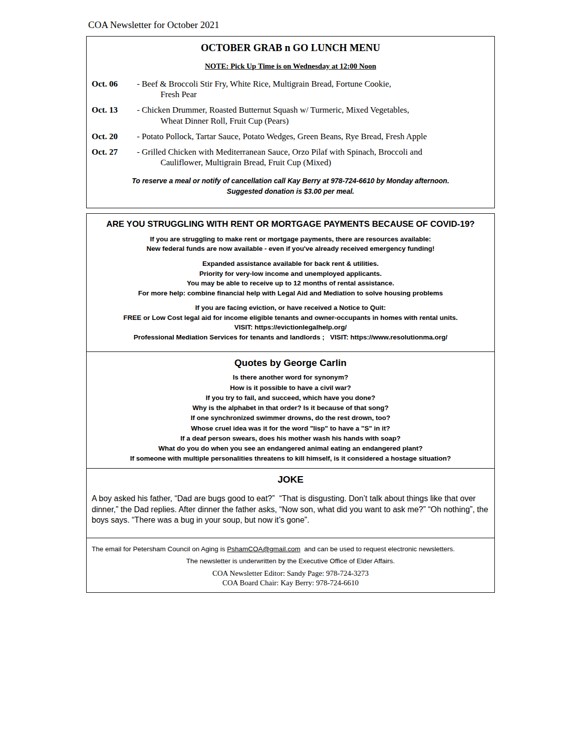COA Newsletter for October 2021
OCTOBER GRAB n GO LUNCH MENU
NOTE: Pick Up Time is on Wednesday at 12:00 Noon
| Oct. 06 | - | Beef & Broccoli Stir Fry, White Rice, Multigrain Bread, Fortune Cookie, Fresh Pear |
| Oct. 13 | - | Chicken Drummer, Roasted Butternut Squash w/ Turmeric, Mixed Vegetables, Wheat Dinner Roll, Fruit Cup (Pears) |
| Oct. 20 | - | Potato Pollock, Tartar Sauce, Potato Wedges, Green Beans, Rye Bread, Fresh Apple |
| Oct. 27 | - | Grilled Chicken with Mediterranean Sauce, Orzo Pilaf with Spinach, Broccoli and Cauliflower, Multigrain Bread, Fruit Cup (Mixed) |
To reserve a meal or notify of cancellation call Kay Berry at 978-724-6610 by Monday afternoon.
Suggested donation is $3.00 per meal.
ARE YOU STRUGGLING WITH RENT OR MORTGAGE PAYMENTS BECAUSE OF COVID-19?
If you are struggling to make rent or mortgage payments, there are resources available:
New federal funds are now available - even if you've already received emergency funding!
Expanded assistance available for back rent & utilities.
Priority for very-low income and unemployed applicants.
You may be able to receive up to 12 months of rental assistance.
For more help: combine financial help with Legal Aid and Mediation to solve housing problems
If you are facing eviction, or have received a Notice to Quit:
FREE or Low Cost legal aid for income eligible tenants and owner-occupants in homes with rental units.
VISIT: https://evictionlegalhelp.org/
Professional Mediation Services for tenants and landlords ; VISIT: https://www.resolutionma.org/
Quotes by George Carlin
Is there another word for synonym?
How is it possible to have a civil war?
If you try to fail, and succeed, which have you done?
Why is the alphabet in that order? Is it because of that song?
If one synchronized swimmer drowns, do the rest drown, too?
Whose cruel idea was it for the word "lisp" to have a "S" in it?
If a deaf person swears, does his mother wash his hands with soap?
What do you do when you see an endangered animal eating an endangered plant?
If someone with multiple personalities threatens to kill himself, is it considered a hostage situation?
JOKE
A boy asked his father, “Dad are bugs good to eat?” “That is disgusting. Don’t talk about things like that over dinner,” the Dad replies. After dinner the father asks, “Now son, what did you want to ask me?” “Oh nothing”, the boys says. “There was a bug in your soup, but now it’s gone”.
The email for Petersham Council on Aging is PshamCOA@gmail.com and can be used to request electronic newsletters.
The newsletter is underwritten by the Executive Office of Elder Affairs.
COA Newsletter Editor: Sandy Page: 978-724-3273
COA Board Chair: Kay Berry: 978-724-6610